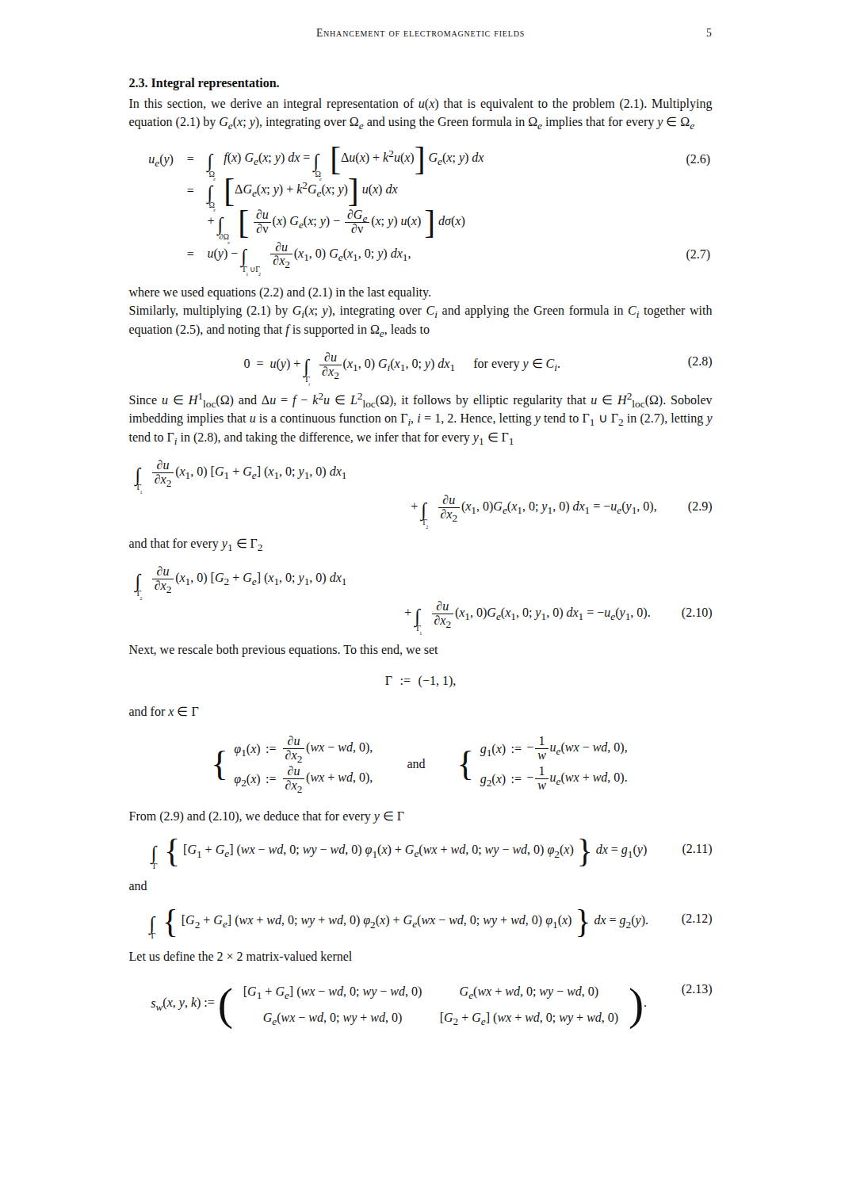Enhancement of electromagnetic fields 5
2.3. Integral representation.
In this section, we derive an integral representation of u(x) that is equivalent to the problem (2.1). Multiplying equation (2.1) by Ge(x; y), integrating over Ωe and using the Green formula in Ωe implies that for every y ∈ Ωe
| u e ( y ) | = | ∫ Ω e f ( x ) G e ( x ; y ) dx = ∫ Ω e [ Δ u ( x ) + k 2 u ( x ) ] G e ( x ; y ) dx | (2.6) |
| | = | ∫ Ω e [ Δ G e ( x ; y ) + k 2 G e ( x ; y ) ] u ( x ) dx | |
| | | + ∫ ∂Ω e [ ∂ u ∂ν ( x ) G e ( x ; y ) − ∂ G e ∂ν ( x ; y ) u ( x ) ] dσ ( x ) | |
| | = | u ( y ) − ∫ Γ 1 ∪Γ 2 ∂ u ∂ x 2 ( x 1 , 0) G e ( x 1 , 0; y ) dx 1 , | (2.7) |
where we used equations (2.2) and (2.1) in the last equality.
Similarly, multiplying (2.1) by Gi(x; y), integrating over Ci and applying the Green formula in Ci together with equation (2.5), and noting that f is supported in Ωe, leads to
0 = u(y) + ∫Γi ∂u∂x2(x1, 0) Gi(x1, 0; y) dx1 for every y ∈ Ci.
(2.8)
Since u ∈ H1loc(Ω) and Δu = f − k2u ∈ L2loc(Ω), it follows by elliptic regularity that u ∈ H2loc(Ω). Sobolev imbedding implies that u is a continuous function on Γi, i = 1, 2. Hence, letting y tend to Γ1 ∪ Γ2 in (2.7), letting y tend to Γi in (2.8), and taking the difference, we infer that for every y1 ∈ Γ1
∫Γ1 ∂u∂x2(x1, 0) [G1 + Ge] (x1, 0; y1, 0) dx1
+ ∫Γ2 ∂u∂x2(x1, 0)Ge(x1, 0; y1, 0) dx1 = −ue(y1, 0), (2.9)
and that for every y1 ∈ Γ2
∫Γ2 ∂u∂x2(x1, 0) [G2 + Ge] (x1, 0; y1, 0) dx1
+ ∫Γ1 ∂u∂x2(x1, 0)Ge(x1, 0; y1, 0) dx1 = −ue(y1, 0). (2.10)
Next, we rescale both previous equations. To this end, we set
Γ := (−1, 1),
and for x ∈ Γ
{
| φ 1 ( x ) | := | ∂ u ∂ x 2 ( wx − wd , 0), |
| φ 2 ( x ) | := | ∂ u ∂ x 2 ( wx + wd , 0), |
and
{
| g 1 ( x ) | := | − 1 w u e ( wx − wd , 0), |
| g 2 ( x ) | := | − 1 w u e ( wx + wd , 0). |
From (2.9) and (2.10), we deduce that for every y ∈ Γ
∫Γ { [G1 + Ge] (wx − wd, 0; wy − wd, 0) φ1(x) + Ge(wx + wd, 0; wy − wd, 0) φ2(x) } dx = g1(y)
(2.11)
and
∫Γ { [G2 + Ge] (wx + wd, 0; wy + wd, 0) φ2(x) + Ge(wx − wd, 0; wy + wd, 0) φ1(x) } dx = g2(y).
(2.12)
Let us define the 2 × 2 matrix-valued kernel
sw(x, y, k) := (
| [ G 1 + G e ] ( wx − wd , 0; wy − wd , 0) | G e ( wx + wd , 0; wy − wd , 0) |
| G e ( wx − wd , 0; wy + wd , 0) | [ G 2 + G e ] ( wx + wd , 0; wy + wd , 0) |
) .
(2.13)